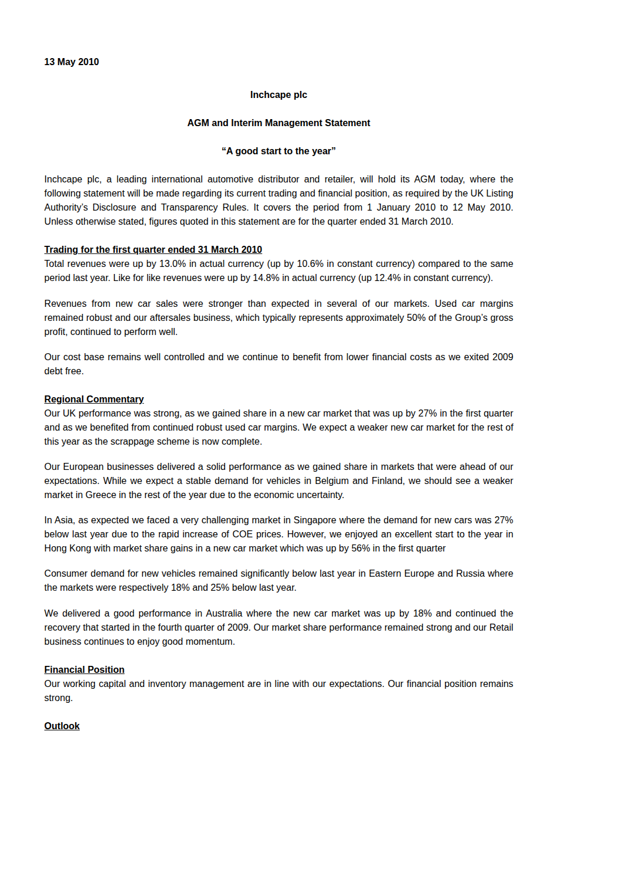13 May 2010
Inchcape plc
AGM and Interim Management Statement
“A good start to the year”
Inchcape plc, a leading international automotive distributor and retailer, will hold its AGM today, where the following statement will be made regarding its current trading and financial position, as required by the UK Listing Authority’s Disclosure and Transparency Rules. It covers the period from 1 January 2010 to 12 May 2010. Unless otherwise stated, figures quoted in this statement are for the quarter ended 31 March 2010.
Trading for the first quarter ended 31 March 2010
Total revenues were up by 13.0% in actual currency (up by 10.6% in constant currency) compared to the same period last year. Like for like revenues were up by 14.8% in actual currency (up 12.4% in constant currency).
Revenues from new car sales were stronger than expected in several of our markets. Used car margins remained robust and our aftersales business, which typically represents approximately 50% of the Group’s gross profit, continued to perform well.
Our cost base remains well controlled and we continue to benefit from lower financial costs as we exited 2009 debt free.
Regional Commentary
Our UK performance was strong, as we gained share in a new car market that was up by 27% in the first quarter and as we benefited from continued robust used car margins. We expect a weaker new car market for the rest of this year as the scrappage scheme is now complete.
Our European businesses delivered a solid performance as we gained share in markets that were ahead of our expectations. While we expect a stable demand for vehicles in Belgium and Finland, we should see a weaker market in Greece in the rest of the year due to the economic uncertainty.
In Asia, as expected we faced a very challenging market in Singapore where the demand for new cars was 27% below last year due to the rapid increase of COE prices. However, we enjoyed an excellent start to the year in Hong Kong with market share gains in a new car market which was up by 56% in the first quarter
Consumer demand for new vehicles remained significantly below last year in Eastern Europe and Russia where the markets were respectively 18% and 25% below last year.
We delivered a good performance in Australia where the new car market was up by 18% and continued the recovery that started in the fourth quarter of 2009. Our market share performance remained strong and our Retail business continues to enjoy good momentum.
Financial Position
Our working capital and inventory management are in line with our expectations. Our financial position remains strong.
Outlook